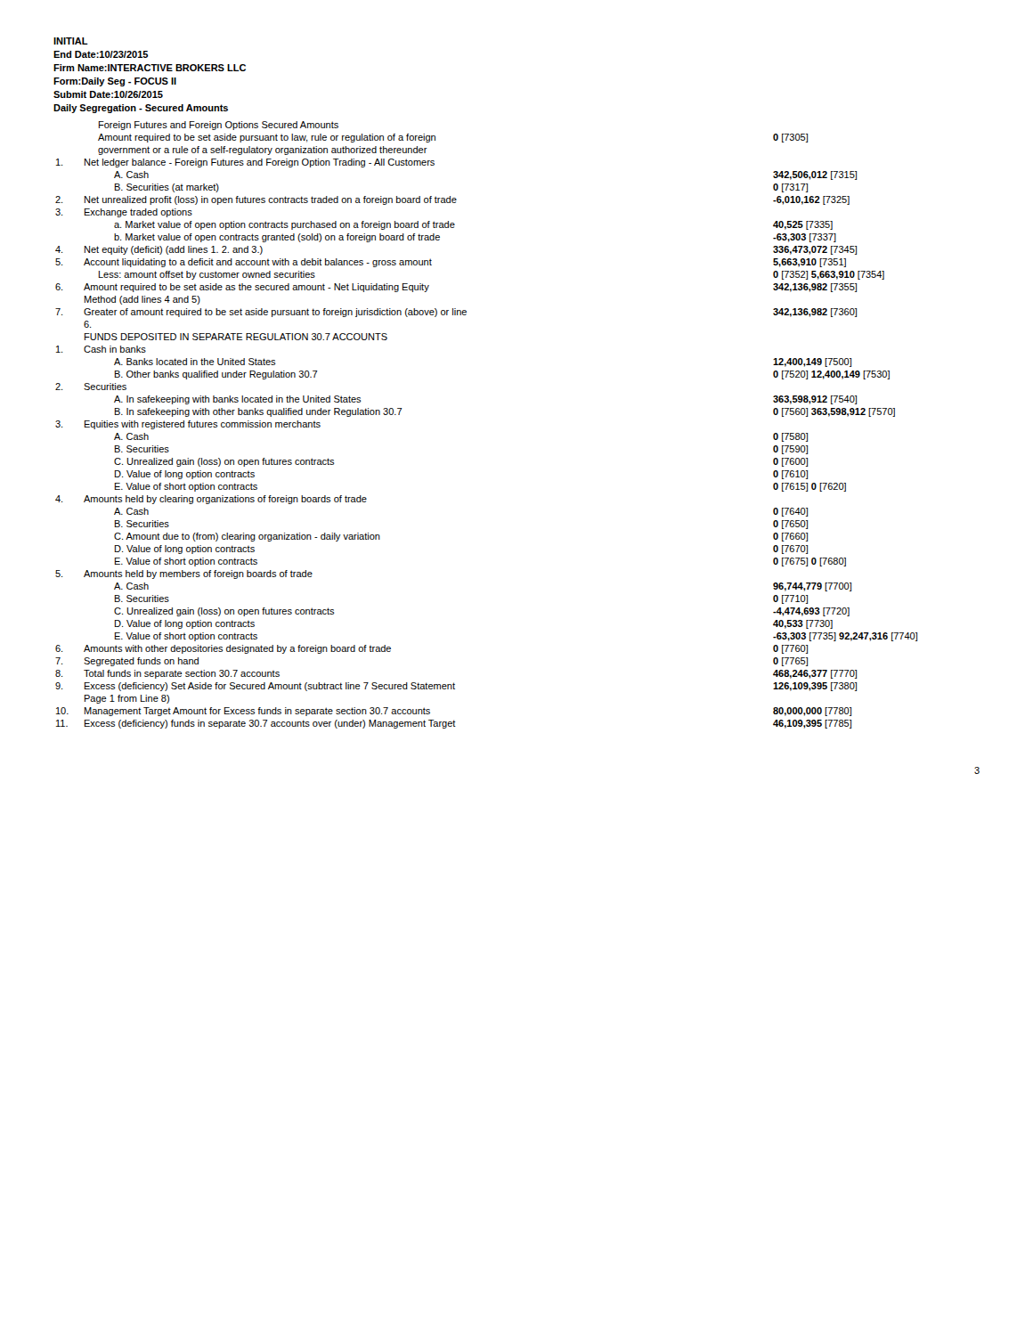INITIAL
End Date:10/23/2015
Firm Name:INTERACTIVE BROKERS LLC
Form:Daily Seg - FOCUS II
Submit Date:10/26/2015
Daily Segregation - Secured Amounts
| | Foreign Futures and Foreign Options Secured Amounts | |
| | Amount required to be set aside pursuant to law, rule or regulation of a foreign | 0 [7305] |
| | government or a rule of a self-regulatory organization authorized thereunder | |
| 1. | Net ledger balance - Foreign Futures and Foreign Option Trading - All Customers | |
| | A. Cash | 342,506,012 [7315] |
| | B. Securities (at market) | 0 [7317] |
| 2. | Net unrealized profit (loss) in open futures contracts traded on a foreign board of trade | -6,010,162 [7325] |
| 3. | Exchange traded options | |
| | a. Market value of open option contracts purchased on a foreign board of trade | 40,525 [7335] |
| | b. Market value of open contracts granted (sold) on a foreign board of trade | -63,303 [7337] |
| 4. | Net equity (deficit) (add lines 1. 2. and 3.) | 336,473,072 [7345] |
| 5. | Account liquidating to a deficit and account with a debit balances - gross amount | 5,663,910 [7351] |
| | Less: amount offset by customer owned securities | 0 [7352] 5,663,910 [7354] |
| 6. | Amount required to be set aside as the secured amount - Net Liquidating Equity | 342,136,982 [7355] |
| | Method (add lines 4 and 5) | |
| 7. | Greater of amount required to be set aside pursuant to foreign jurisdiction (above) or line | 342,136,982 [7360] |
| | 6. | |
| | FUNDS DEPOSITED IN SEPARATE REGULATION 30.7 ACCOUNTS | |
| 1. | Cash in banks | |
| | A. Banks located in the United States | 12,400,149 [7500] |
| | B. Other banks qualified under Regulation 30.7 | 0 [7520] 12,400,149 [7530] |
| 2. | Securities | |
| | A. In safekeeping with banks located in the United States | 363,598,912 [7540] |
| | B. In safekeeping with other banks qualified under Regulation 30.7 | 0 [7560] 363,598,912 [7570] |
| 3. | Equities with registered futures commission merchants | |
| | A. Cash | 0 [7580] |
| | B. Securities | 0 [7590] |
| | C. Unrealized gain (loss) on open futures contracts | 0 [7600] |
| | D. Value of long option contracts | 0 [7610] |
| | E. Value of short option contracts | 0 [7615] 0 [7620] |
| 4. | Amounts held by clearing organizations of foreign boards of trade | |
| | A. Cash | 0 [7640] |
| | B. Securities | 0 [7650] |
| | C. Amount due to (from) clearing organization - daily variation | 0 [7660] |
| | D. Value of long option contracts | 0 [7670] |
| | E. Value of short option contracts | 0 [7675] 0 [7680] |
| 5. | Amounts held by members of foreign boards of trade | |
| | A. Cash | 96,744,779 [7700] |
| | B. Securities | 0 [7710] |
| | C. Unrealized gain (loss) on open futures contracts | -4,474,693 [7720] |
| | D. Value of long option contracts | 40,533 [7730] |
| | E. Value of short option contracts | -63,303 [7735] 92,247,316 [7740] |
| 6. | Amounts with other depositories designated by a foreign board of trade | 0 [7760] |
| 7. | Segregated funds on hand | 0 [7765] |
| 8. | Total funds in separate section 30.7 accounts | 468,246,377 [7770] |
| 9. | Excess (deficiency) Set Aside for Secured Amount (subtract line 7 Secured Statement | 126,109,395 [7380] |
| | Page 1 from Line 8) | |
| 10. | Management Target Amount for Excess funds in separate section 30.7 accounts | 80,000,000 [7780] |
| 11. | Excess (deficiency) funds in separate 30.7 accounts over (under) Management Target | 46,109,395 [7785] |
3